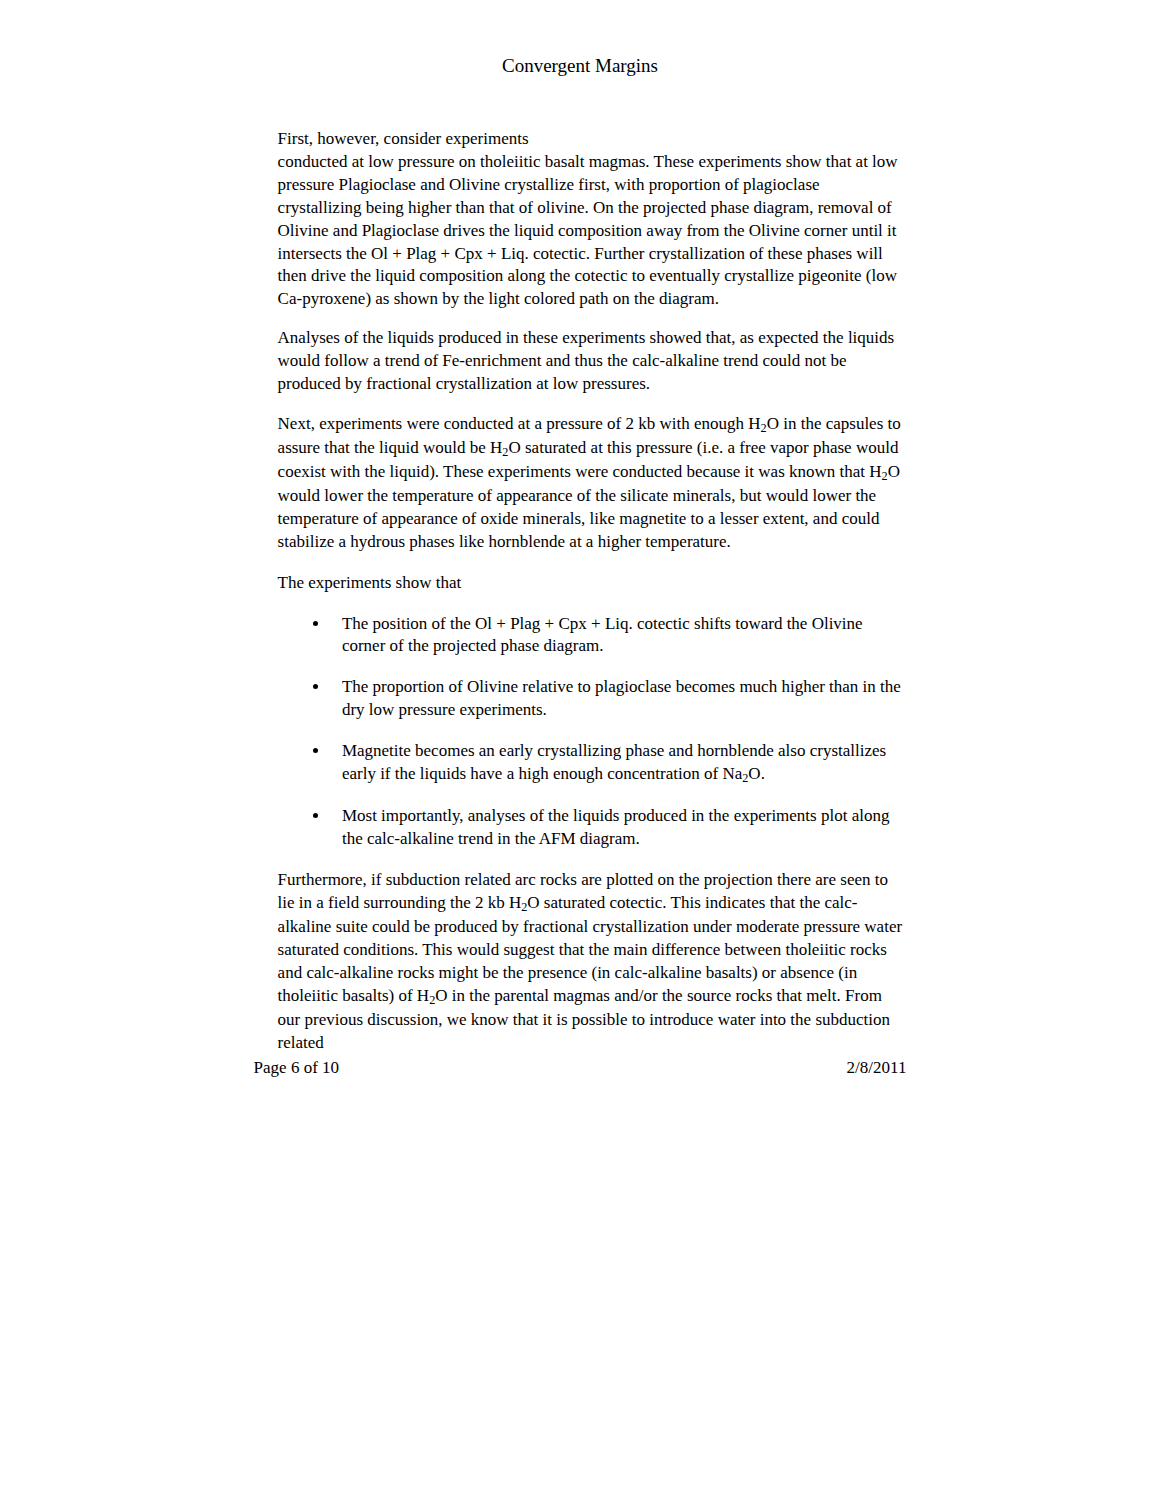Convergent Margins
First, however, consider experiments conducted at low pressure on tholeiitic basalt magmas. These experiments show that at low pressure Plagioclase and Olivine crystallize first, with proportion of plagioclase crystallizing being higher than that of olivine. On the projected phase diagram, removal of Olivine and Plagioclase drives the liquid composition away from the Olivine corner until it intersects the Ol + Plag + Cpx + Liq. cotectic. Further crystallization of these phases will then drive the liquid composition along the cotectic to eventually crystallize pigeonite (low Ca-pyroxene) as shown by the light colored path on the diagram.
Analyses of the liquids produced in these experiments showed that, as expected the liquids would follow a trend of Fe-enrichment and thus the calc-alkaline trend could not be produced by fractional crystallization at low pressures.
Next, experiments were conducted at a pressure of 2 kb with enough H2O in the capsules to assure that the liquid would be H2O saturated at this pressure (i.e. a free vapor phase would coexist with the liquid). These experiments were conducted because it was known that H2O would lower the temperature of appearance of the silicate minerals, but would lower the temperature of appearance of oxide minerals, like magnetite to a lesser extent, and could stabilize a hydrous phases like hornblende at a higher temperature.
The experiments show that
The position of the Ol + Plag + Cpx + Liq. cotectic shifts toward the Olivine corner of the projected phase diagram.
The proportion of Olivine relative to plagioclase becomes much higher than in the dry low pressure experiments.
Magnetite becomes an early crystallizing phase and hornblende also crystallizes early if the liquids have a high enough concentration of Na2O.
Most importantly, analyses of the liquids produced in the experiments plot along the calc-alkaline trend in the AFM diagram.
Furthermore, if subduction related arc rocks are plotted on the projection there are seen to lie in a field surrounding the 2 kb H2O saturated cotectic. This indicates that the calc-alkaline suite could be produced by fractional crystallization under moderate pressure water saturated conditions. This would suggest that the main difference between tholeiitic rocks and calc-alkaline rocks might be the presence (in calc-alkaline basalts) or absence (in tholeiitic basalts) of H2O in the parental magmas and/or the source rocks that melt. From our previous discussion, we know that it is possible to introduce water into the subduction related
Page 6 of 10 2/8/2011